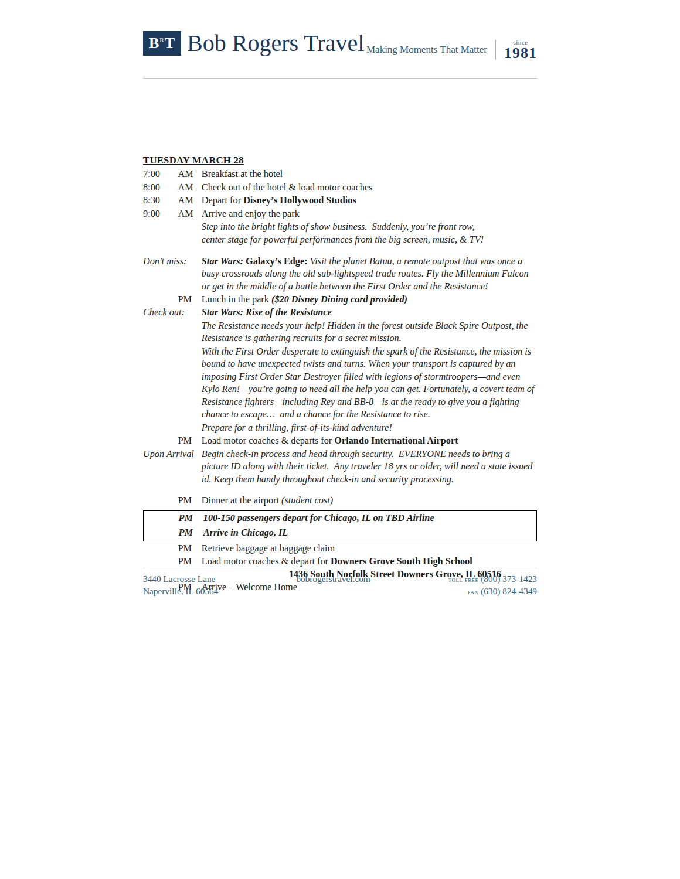BRT
Bob Rogers Travel
Making Moments That Matter
since
1981
TUESDAY MARCH 28
| 7:00 | AM | Breakfast at the hotel |
| 8:00 | AM | Check out of the hotel & load motor coaches |
| 8:30 | AM | Depart for Disney’s Hollywood Studios |
| 9:00 | AM | Arrive and enjoy the park |
| | | Step into the bright lights of show business. Suddenly, you’re front row, center stage for powerful performances from the big screen, music, & TV! |
| Don’t miss: | Star Wars: Galaxy’s Edge: Visit the planet Batuu, a remote outpost that was once a busy crossroads along the old sub-lightspeed trade routes. Fly the Millennium Falcon or get in the middle of a battle between the First Order and the Resistance! |
| | PM | Lunch in the park ($20 Disney Dining card provided) |
| Check out: | Star Wars: Rise of the Resistance |
| | | The Resistance needs your help! Hidden in the forest outside Black Spire Outpost, the Resistance is gathering recruits for a secret mission. |
| | | With the First Order desperate to extinguish the spark of the Resistance, the mission is bound to have unexpected twists and turns. When your transport is captured by an imposing First Order Star Destroyer filled with legions of stormtroopers—and even Kylo Ren!—you’re going to need all the help you can get. Fortunately, a covert team of Resistance fighters—including Rey and BB-8—is at the ready to give you a fighting chance to escape… and a chance for the Resistance to rise. |
| | | Prepare for a thrilling, first-of-its-kind adventure! |
| | PM | Load motor coaches & departs for Orlando International Airport |
| Upon Arrival | Begin check-in process and head through security. EVERYONE needs to bring a picture ID along with their ticket. Any traveler 18 yrs or older, will need a state issued id. Keep them handy throughout check-in and security processing. |
| | PM | Dinner at the airport (student cost) |
| | PM | 100-150 passengers depart for Chicago, IL on TBD Airline |
| | PM | Arrive in Chicago, IL |
| | PM | Retrieve baggage at baggage claim |
| | PM | Load motor coaches & depart for Downers Grove South High School 1436 South Norfolk Street Downers Grove, IL 60516 |
| | PM | Arrive – Welcome Home |
3440 Lacrosse Lane
Naperville, IL 60564
bobrogerstravel.com
toll free (800) 373-1423
fax (630) 824-4349